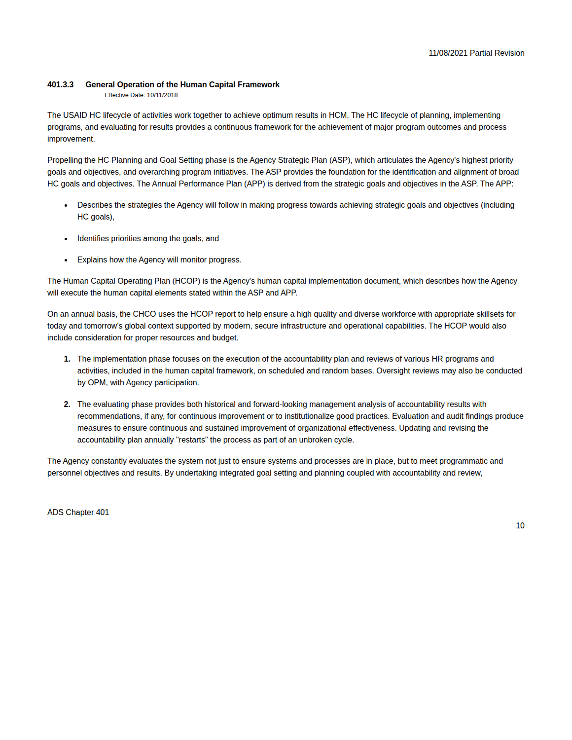11/08/2021 Partial Revision
401.3.3
General Operation of the Human Capital Framework
Effective Date: 10/11/2018
The USAID HC lifecycle of activities work together to achieve optimum results in HCM. The HC lifecycle of planning, implementing programs, and evaluating for results provides a continuous framework for the achievement of major program outcomes and process improvement.
Propelling the HC Planning and Goal Setting phase is the Agency Strategic Plan (ASP), which articulates the Agency's highest priority goals and objectives, and overarching program initiatives. The ASP provides the foundation for the identification and alignment of broad HC goals and objectives. The Annual Performance Plan (APP) is derived from the strategic goals and objectives in the ASP. The APP:
Describes the strategies the Agency will follow in making progress towards achieving strategic goals and objectives (including HC goals),
Identifies priorities among the goals, and
Explains how the Agency will monitor progress.
The Human Capital Operating Plan (HCOP) is the Agency's human capital implementation document, which describes how the Agency will execute the human capital elements stated within the ASP and APP.
On an annual basis, the CHCO uses the HCOP report to help ensure a high quality and diverse workforce with appropriate skillsets for today and tomorrow's global context supported by modern, secure infrastructure and operational capabilities. The HCOP would also include consideration for proper resources and budget.
The implementation phase focuses on the execution of the accountability plan and reviews of various HR programs and activities, included in the human capital framework, on scheduled and random bases. Oversight reviews may also be conducted by OPM, with Agency participation.
The evaluating phase provides both historical and forward-looking management analysis of accountability results with recommendations, if any, for continuous improvement or to institutionalize good practices. Evaluation and audit findings produce measures to ensure continuous and sustained improvement of organizational effectiveness. Updating and revising the accountability plan annually "restarts" the process as part of an unbroken cycle.
The Agency constantly evaluates the system not just to ensure systems and processes are in place, but to meet programmatic and personnel objectives and results. By undertaking integrated goal setting and planning coupled with accountability and review,
ADS Chapter 401
10